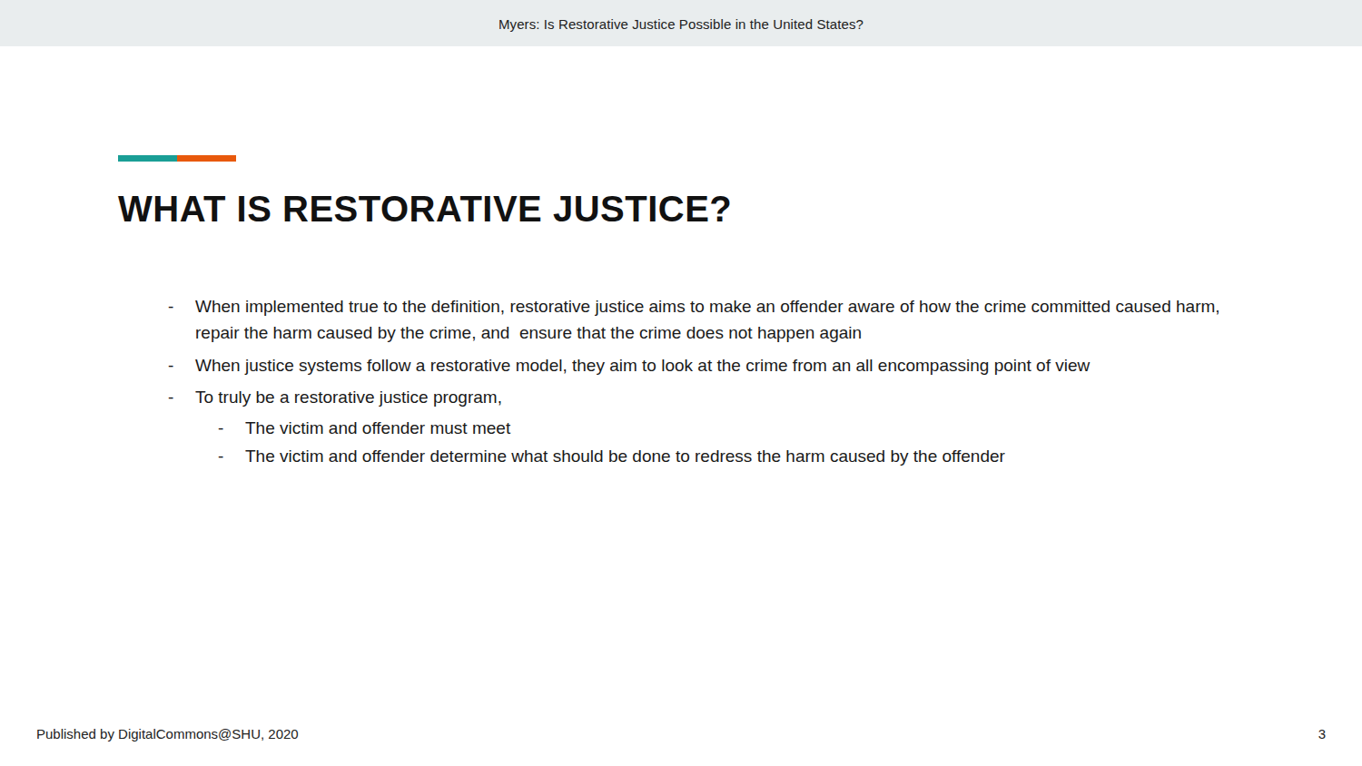Myers: Is Restorative Justice Possible in the United States?
WHAT IS RESTORATIVE JUSTICE?
When implemented true to the definition, restorative justice aims to make an offender aware of how the crime committed caused harm, repair the harm caused by the crime, and ensure that the crime does not happen again
When justice systems follow a restorative model, they aim to look at the crime from an all encompassing point of view
To truly be a restorative justice program,
The victim and offender must meet
The victim and offender determine what should be done to redress the harm caused by the offender
Published by DigitalCommons@SHU, 2020
3